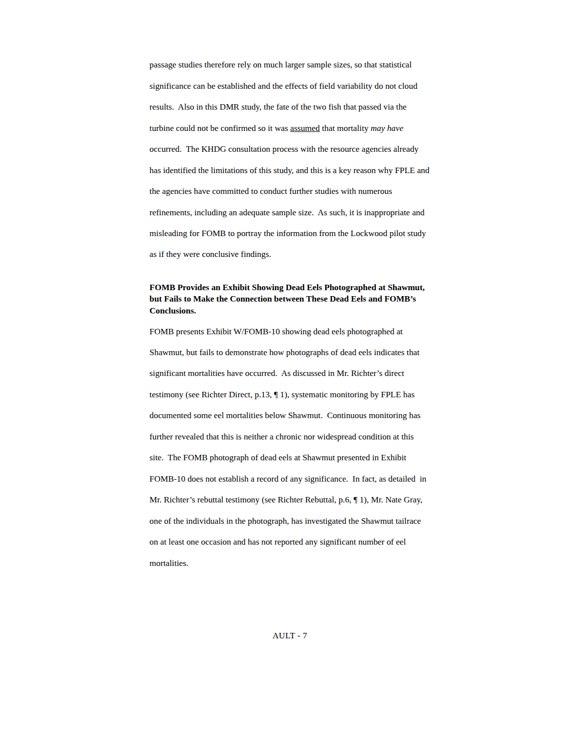passage studies therefore rely on much larger sample sizes, so that statistical significance can be established and the effects of field variability do not cloud results. Also in this DMR study, the fate of the two fish that passed via the turbine could not be confirmed so it was assumed that mortality may have occurred. The KHDG consultation process with the resource agencies already has identified the limitations of this study, and this is a key reason why FPLE and the agencies have committed to conduct further studies with numerous refinements, including an adequate sample size. As such, it is inappropriate and misleading for FOMB to portray the information from the Lockwood pilot study as if they were conclusive findings.
FOMB Provides an Exhibit Showing Dead Eels Photographed at Shawmut, but Fails to Make the Connection between These Dead Eels and FOMB’s Conclusions.
FOMB presents Exhibit W/FOMB-10 showing dead eels photographed at Shawmut, but fails to demonstrate how photographs of dead eels indicates that significant mortalities have occurred. As discussed in Mr. Richter’s direct testimony (see Richter Direct, p.13, ¶ 1), systematic monitoring by FPLE has documented some eel mortalities below Shawmut. Continuous monitoring has further revealed that this is neither a chronic nor widespread condition at this site. The FOMB photograph of dead eels at Shawmut presented in Exhibit FOMB-10 does not establish a record of any significance. In fact, as detailed in Mr. Richter’s rebuttal testimony (see Richter Rebuttal, p.6, ¶ 1), Mr. Nate Gray, one of the individuals in the photograph, has investigated the Shawmut tailrace on at least one occasion and has not reported any significant number of eel mortalities.
AULT - 7